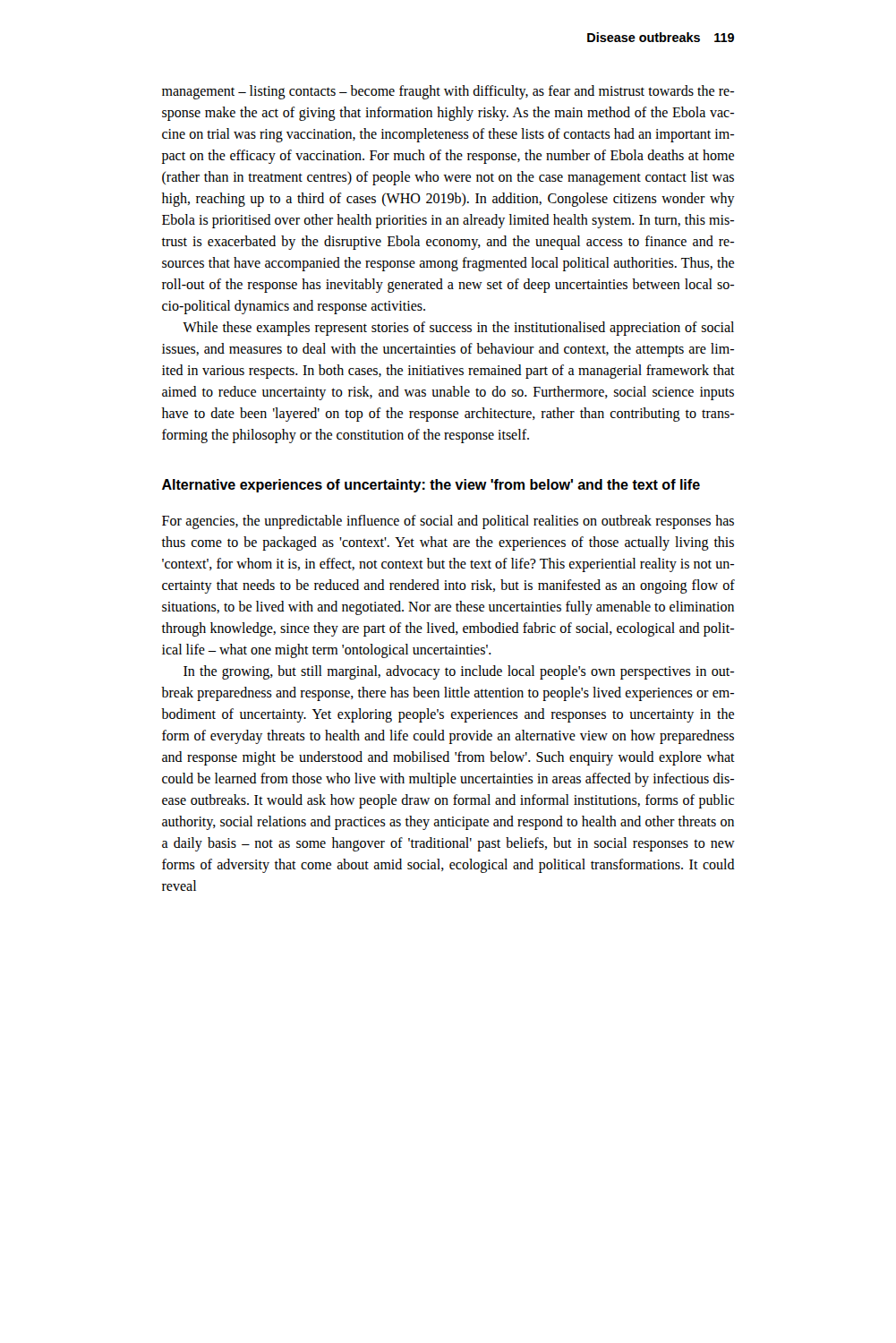Disease outbreaks 119
management – listing contacts – become fraught with difficulty, as fear and mistrust towards the response make the act of giving that information highly risky. As the main method of the Ebola vaccine on trial was ring vaccination, the incompleteness of these lists of contacts had an important impact on the efficacy of vaccination. For much of the response, the number of Ebola deaths at home (rather than in treatment centres) of people who were not on the case management contact list was high, reaching up to a third of cases (WHO 2019b). In addition, Congolese citizens wonder why Ebola is prioritised over other health priorities in an already limited health system. In turn, this mistrust is exacerbated by the disruptive Ebola economy, and the unequal access to finance and resources that have accompanied the response among fragmented local political authorities. Thus, the roll-out of the response has inevitably generated a new set of deep uncertainties between local socio-political dynamics and response activities.
While these examples represent stories of success in the institutionalised appreciation of social issues, and measures to deal with the uncertainties of behaviour and context, the attempts are limited in various respects. In both cases, the initiatives remained part of a managerial framework that aimed to reduce uncertainty to risk, and was unable to do so. Furthermore, social science inputs have to date been 'layered' on top of the response architecture, rather than contributing to transforming the philosophy or the constitution of the response itself.
Alternative experiences of uncertainty: the view 'from below' and the text of life
For agencies, the unpredictable influence of social and political realities on outbreak responses has thus come to be packaged as 'context'. Yet what are the experiences of those actually living this 'context', for whom it is, in effect, not context but the text of life? This experiential reality is not uncertainty that needs to be reduced and rendered into risk, but is manifested as an ongoing flow of situations, to be lived with and negotiated. Nor are these uncertainties fully amenable to elimination through knowledge, since they are part of the lived, embodied fabric of social, ecological and political life – what one might term 'ontological uncertainties'.
In the growing, but still marginal, advocacy to include local people's own perspectives in outbreak preparedness and response, there has been little attention to people's lived experiences or embodiment of uncertainty. Yet exploring people's experiences and responses to uncertainty in the form of everyday threats to health and life could provide an alternative view on how preparedness and response might be understood and mobilised 'from below'. Such enquiry would explore what could be learned from those who live with multiple uncertainties in areas affected by infectious disease outbreaks. It would ask how people draw on formal and informal institutions, forms of public authority, social relations and practices as they anticipate and respond to health and other threats on a daily basis – not as some hangover of 'traditional' past beliefs, but in social responses to new forms of adversity that come about amid social, ecological and political transformations. It could reveal